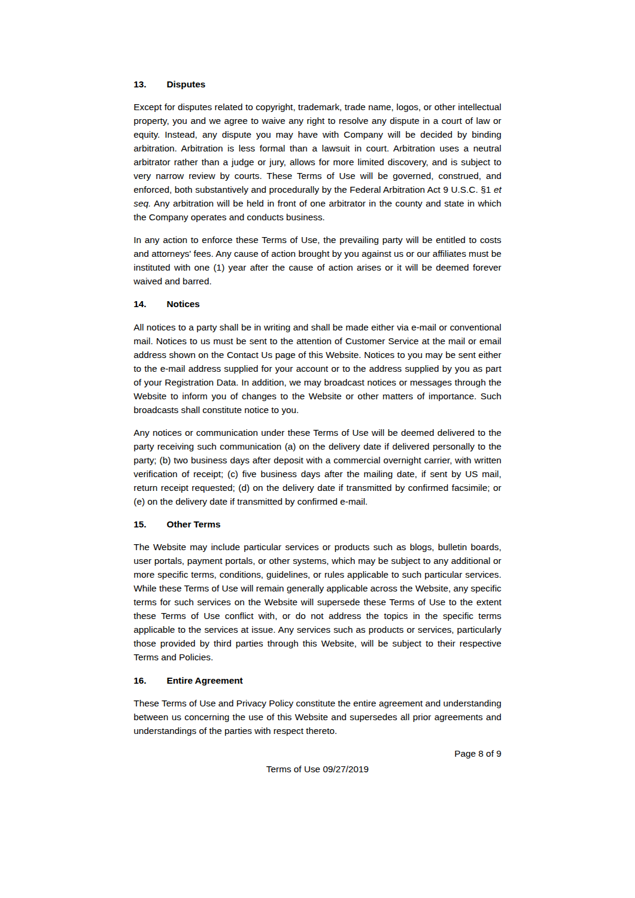13. Disputes
Except for disputes related to copyright, trademark, trade name, logos, or other intellectual property, you and we agree to waive any right to resolve any dispute in a court of law or equity. Instead, any dispute you may have with Company will be decided by binding arbitration. Arbitration is less formal than a lawsuit in court. Arbitration uses a neutral arbitrator rather than a judge or jury, allows for more limited discovery, and is subject to very narrow review by courts. These Terms of Use will be governed, construed, and enforced, both substantively and procedurally by the Federal Arbitration Act 9 U.S.C. §1 et seq. Any arbitration will be held in front of one arbitrator in the county and state in which the Company operates and conducts business.
In any action to enforce these Terms of Use, the prevailing party will be entitled to costs and attorneys' fees. Any cause of action brought by you against us or our affiliates must be instituted with one (1) year after the cause of action arises or it will be deemed forever waived and barred.
14. Notices
All notices to a party shall be in writing and shall be made either via e-mail or conventional mail. Notices to us must be sent to the attention of Customer Service at the mail or email address shown on the Contact Us page of this Website. Notices to you may be sent either to the e-mail address supplied for your account or to the address supplied by you as part of your Registration Data. In addition, we may broadcast notices or messages through the Website to inform you of changes to the Website or other matters of importance. Such broadcasts shall constitute notice to you.
Any notices or communication under these Terms of Use will be deemed delivered to the party receiving such communication (a) on the delivery date if delivered personally to the party; (b) two business days after deposit with a commercial overnight carrier, with written verification of receipt; (c) five business days after the mailing date, if sent by US mail, return receipt requested; (d) on the delivery date if transmitted by confirmed facsimile; or (e) on the delivery date if transmitted by confirmed e-mail.
15. Other Terms
The Website may include particular services or products such as blogs, bulletin boards, user portals, payment portals, or other systems, which may be subject to any additional or more specific terms, conditions, guidelines, or rules applicable to such particular services. While these Terms of Use will remain generally applicable across the Website, any specific terms for such services on the Website will supersede these Terms of Use to the extent these Terms of Use conflict with, or do not address the topics in the specific terms applicable to the services at issue. Any services such as products or services, particularly those provided by third parties through this Website, will be subject to their respective Terms and Policies.
16. Entire Agreement
These Terms of Use and Privacy Policy constitute the entire agreement and understanding between us concerning the use of this Website and supersedes all prior agreements and understandings of the parties with respect thereto.
Page 8 of 9
Terms of Use 09/27/2019